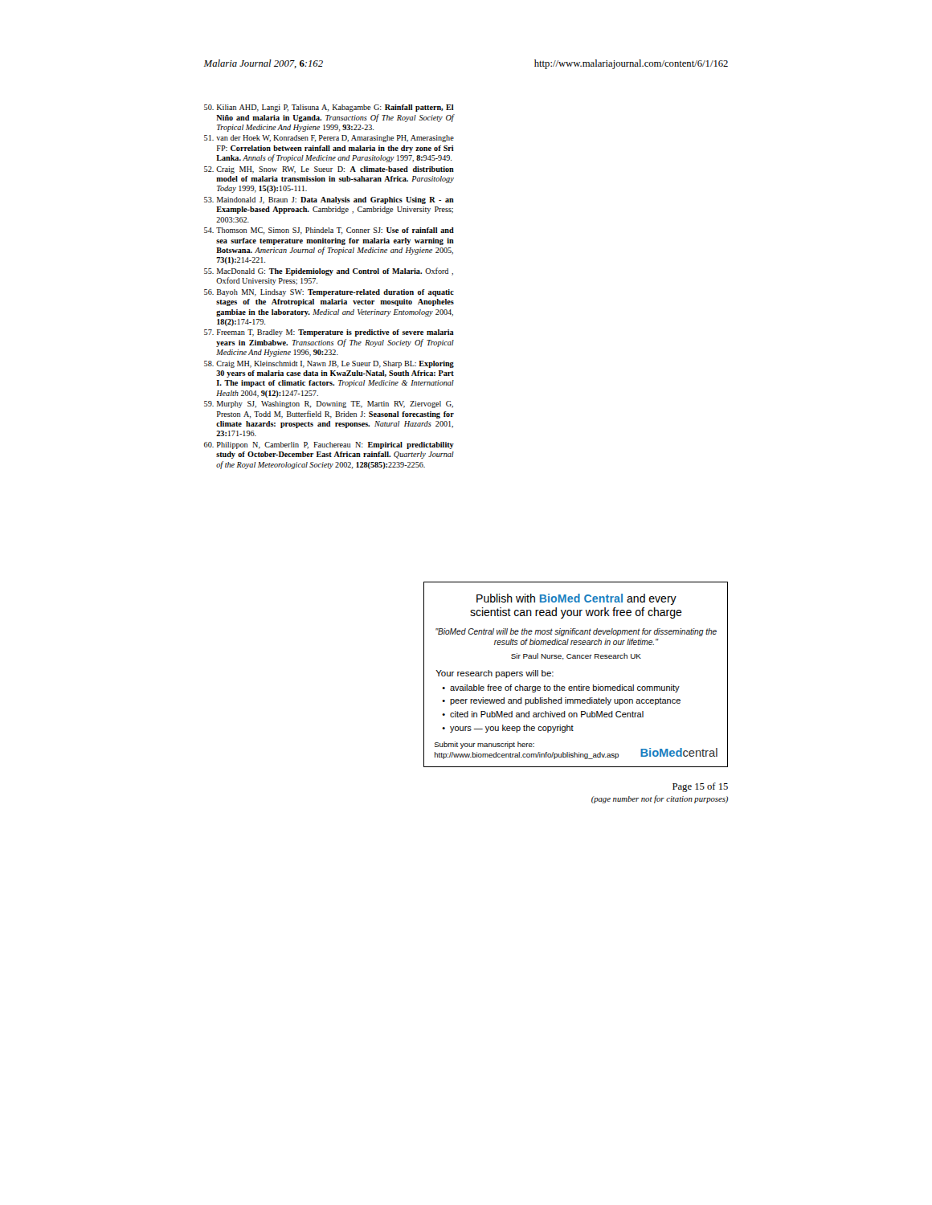Malaria Journal 2007, 6:162
http://www.malariajournal.com/content/6/1/162
50. Kilian AHD, Langi P, Talisuna A, Kabagambe G: Rainfall pattern, El Niño and malaria in Uganda. Transactions Of The Royal Society Of Tropical Medicine And Hygiene 1999, 93: 22-23.
51. van der Hoek W, Konradsen F, Perera D, Amarasinghe PH, Amerasinghe FP: Correlation between rainfall and malaria in the dry zone of Sri Lanka. Annals of Tropical Medicine and Parasitology 1997, 8: 945-949.
52. Craig MH, Snow RW, Le Sueur D: A climate-based distribution model of malaria transmission in sub-saharan Africa. Parasitology Today 1999, 15(3): 105-111.
53. Maindonald J, Braun J: Data Analysis and Graphics Using R - an Example-based Approach. Cambridge , Cambridge University Press; 2003:362.
54. Thomson MC, Simon SJ, Phindela T, Conner SJ: Use of rainfall and sea surface temperature monitoring for malaria early warning in Botswana. American Journal of Tropical Medicine and Hygiene 2005, 73(1): 214-221.
55. MacDonald G: The Epidemiology and Control of Malaria. Oxford , Oxford University Press; 1957.
56. Bayoh MN, Lindsay SW: Temperature-related duration of aquatic stages of the Afrotropical malaria vector mosquito Anopheles gambiae in the laboratory. Medical and Veterinary Entomology 2004, 18(2): 174-179.
57. Freeman T, Bradley M: Temperature is predictive of severe malaria years in Zimbabwe. Transactions Of The Royal Society Of Tropical Medicine And Hygiene 1996, 90: 232.
58. Craig MH, Kleinschmidt I, Nawn JB, Le Sueur D, Sharp BL: Exploring 30 years of malaria case data in KwaZulu-Natal, South Africa: Part I. The impact of climatic factors. Tropical Medicine & International Health 2004, 9(12): 1247-1257.
59. Murphy SJ, Washington R, Downing TE, Martin RV, Ziervogel G, Preston A, Todd M, Butterfield R, Briden J: Seasonal forecasting for climate hazards: prospects and responses. Natural Hazards 2001, 23: 171-196.
60. Philippon N, Camberlin P, Fauchereau N: Empirical predictability study of October-December East African rainfall. Quarterly Journal of the Royal Meteorological Society 2002, 128(585): 2239-2256.
Publish with BioMed Central and every
scientist can read your work free of charge
"BioMed Central will be the most significant development for disseminating the results of biomedical research in our lifetime."
Sir Paul Nurse, Cancer Research UK
Your research papers will be:
available free of charge to the entire biomedical community
peer reviewed and published immediately upon acceptance
cited in PubMed and archived on PubMed Central
yours — you keep the copyright
Submit your manuscript here:
http://www.biomedcentral.com/info/publishing_adv.asp
BioMed central
Page 15 of 15
(page number not for citation purposes)